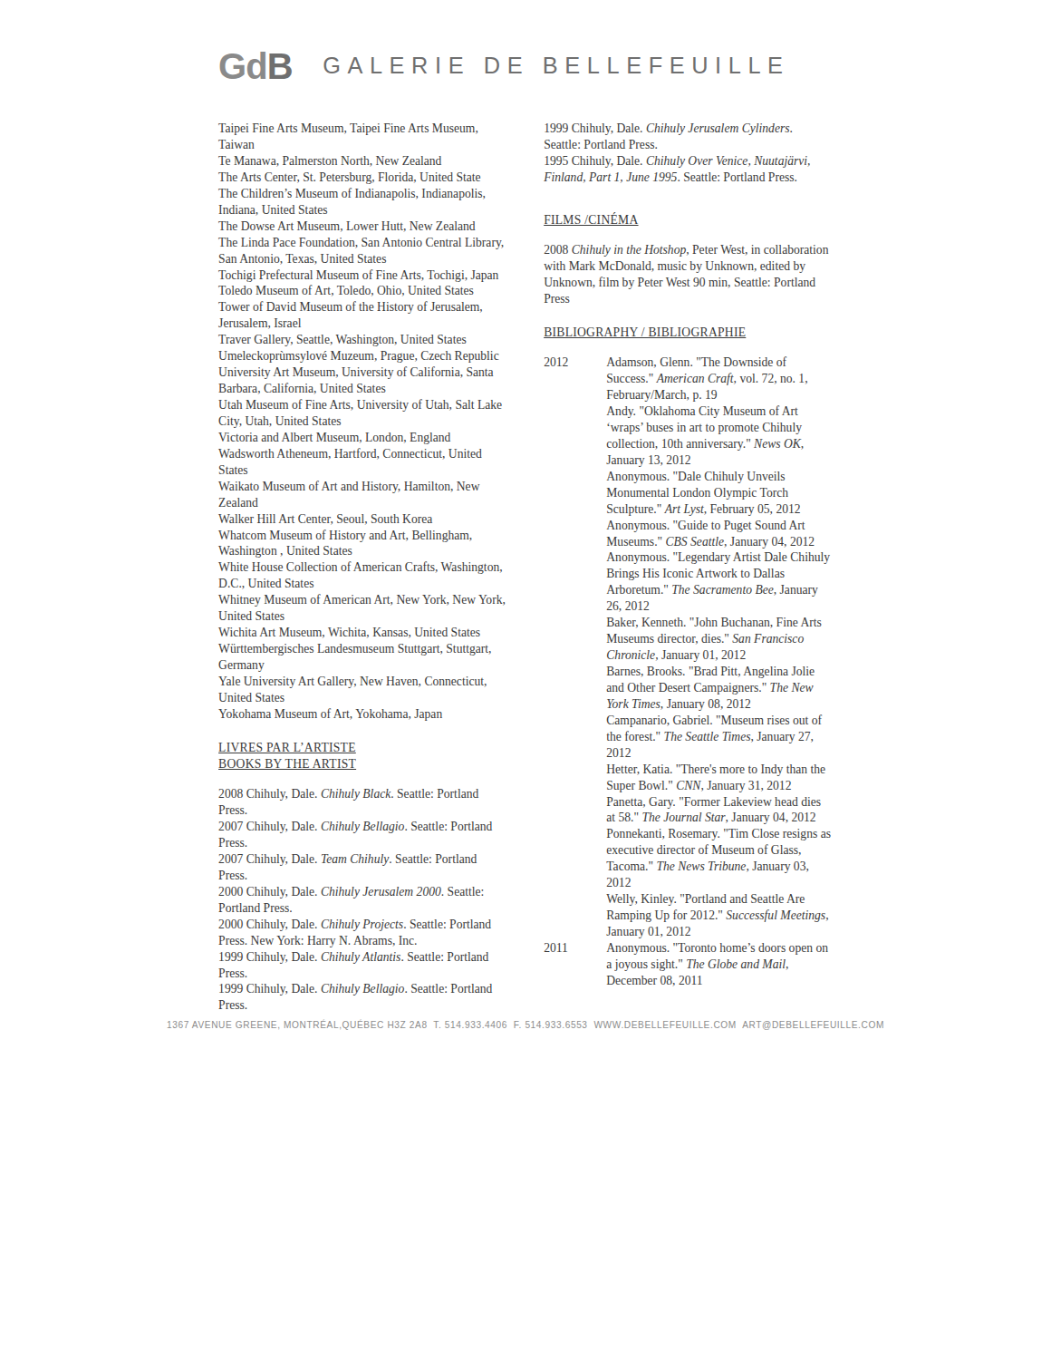Gd B
GALERIE DE BELLEFEUILLE
Taipei Fine Arts Museum, Taipei Fine Arts Museum, Taiwan
Te Manawa, Palmerston North, New Zealand
The Arts Center, St. Petersburg, Florida, United State
The Children’s Museum of Indianapolis, Indianapolis, Indiana, United States
The Dowse Art Museum, Lower Hutt, New Zealand
The Linda Pace Foundation, San Antonio Central Library, San Antonio, Texas, United States
Tochigi Prefectural Museum of Fine Arts, Tochigi, Japan
Toledo Museum of Art, Toledo, Ohio, United States
Tower of David Museum of the History of Jerusalem, Jerusalem, Israel
Traver Gallery, Seattle, Washington, United States
Umeleckoprùmsylové Muzeum, Prague, Czech Republic
University Art Museum, University of California, Santa Barbara, California, United States
Utah Museum of Fine Arts, University of Utah, Salt Lake City, Utah, United States
Victoria and Albert Museum, London, England
Wadsworth Atheneum, Hartford, Connecticut, United States
Waikato Museum of Art and History, Hamilton, New Zealand
Walker Hill Art Center, Seoul, South Korea
Whatcom Museum of History and Art, Bellingham, Washington , United States
White House Collection of American Crafts, Washington, D.C., United States
Whitney Museum of American Art, New York, New York, United States
Wichita Art Museum, Wichita, Kansas, United States
Württembergisches Landesmuseum Stuttgart, Stuttgart, Germany
Yale University Art Gallery, New Haven, Connecticut, United States
Yokohama Museum of Art, Yokohama, Japan
LIVRES PAR L’ARTISTE
BOOKS BY THE ARTIST
2008 Chihuly, Dale. Chihuly Black. Seattle: Portland Press.
2007 Chihuly, Dale. Chihuly Bellagio. Seattle: Portland Press.
2007 Chihuly, Dale. Team Chihuly. Seattle: Portland Press.
2000 Chihuly, Dale. Chihuly Jerusalem 2000. Seattle: Portland Press.
2000 Chihuly, Dale. Chihuly Projects. Seattle: Portland Press. New York: Harry N. Abrams, Inc.
1999 Chihuly, Dale. Chihuly Atlantis. Seattle: Portland Press.
1999 Chihuly, Dale. Chihuly Bellagio. Seattle: Portland Press.
1999 Chihuly, Dale. Chihuly Jerusalem Cylinders. Seattle: Portland Press.
1995 Chihuly, Dale. Chihuly Over Venice, Nuutajärvi, Finland, Part 1, June 1995. Seattle: Portland Press.
FILMS /CINÉMA
2008 Chihuly in the Hotshop, Peter West, in collaboration with Mark McDonald, music by Unknown, edited by Unknown, film by Peter West 90 min, Seattle: Portland Press
BIBLIOGRAPHY / BIBLIOGRAPHIE
2012
Adamson, Glenn. "The Downside of Success." American Craft, vol. 72, no. 1, February/March, p. 19
Andy. "Oklahoma City Museum of Art ‘wraps’ buses in art to promote Chihuly collection, 10th anniversary." News OK, January 13, 2012
Anonymous. "Dale Chihuly Unveils Monumental London Olympic Torch Sculpture." Art Lyst, February 05, 2012
Anonymous. "Guide to Puget Sound Art Museums." CBS Seattle, January 04, 2012
Anonymous. "Legendary Artist Dale Chihuly Brings His Iconic Artwork to Dallas Arboretum." The Sacramento Bee, January 26, 2012
Baker, Kenneth. "John Buchanan, Fine Arts Museums director, dies." San Francisco Chronicle, January 01, 2012
Barnes, Brooks. "Brad Pitt, Angelina Jolie and Other Desert Campaigners." The New York Times, January 08, 2012
Campanario, Gabriel. "Museum rises out of the forest." The Seattle Times, January 27, 2012
Hetter, Katia. "There's more to Indy than the Super Bowl." CNN, January 31, 2012
Panetta, Gary. "Former Lakeview head dies at 58." The Journal Star, January 04, 2012
Ponnekanti, Rosemary. "Tim Close resigns as executive director of Museum of Glass, Tacoma." The News Tribune, January 03, 2012
Welly, Kinley. "Portland and Seattle Are Ramping Up for 2012." Successful Meetings, January 01, 2012
2011
Anonymous. "Toronto home’s doors open on a joyous sight." The Globe and Mail, December 08, 2011
1367 AVENUE GREENE, MONTRÉAL,QUÉBEC H3Z 2A8 T. 514.933.4406 F. 514.933.6553 WWW.DEBELLEFEUILLE.COM ART@DEBELLEFEUILLE.COM